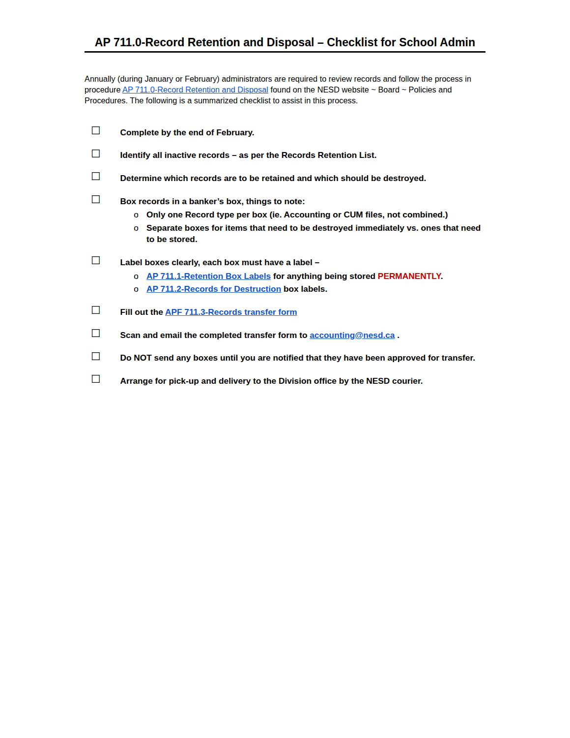AP 711.0-Record Retention and Disposal – Checklist for School Admin
Annually (during January or February) administrators are required to review records and follow the process in procedure AP 711.0-Record Retention and Disposal found on the NESD website ~ Board ~ Policies and Procedures. The following is a summarized checklist to assist in this process.
Complete by the end of February.
Identify all inactive records – as per the Records Retention List.
Determine which records are to be retained and which should be destroyed.
Box records in a banker’s box, things to note:
Only one Record type per box (ie. Accounting or CUM files, not combined.)
Separate boxes for items that need to be destroyed immediately vs. ones that need to be stored.
Label boxes clearly, each box must have a label –
AP 711.1-Retention Box Labels for anything being stored PERMANENTLY.
AP 711.2-Records for Destruction box labels.
Fill out the APF 711.3-Records transfer form
Scan and email the completed transfer form to accounting@nesd.ca .
Do NOT send any boxes until you are notified that they have been approved for transfer.
Arrange for pick-up and delivery to the Division office by the NESD courier.